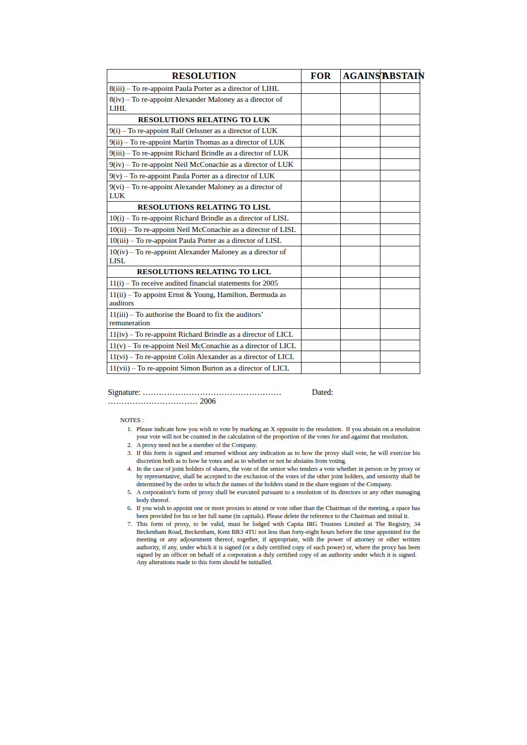| RESOLUTION | FOR | AGAINST | ABSTAIN |
| --- | --- | --- | --- |
| 8(iii) – To re-appoint Paula Porter as a director of LIHL | | | |
| 8(iv) – To re-appoint Alexander Maloney as a director of LIHL | | | |
| RESOLUTIONS RELATING TO LUK | | | |
| 9(i) – To re-appoint Ralf Oelssner as a director of LUK | | | |
| 9(ii) – To re-appoint Martin Thomas as a director of LUK | | | |
| 9(iii) – To re-appoint Richard Brindle as a director of LUK | | | |
| 9(iv) – To re-appoint Neil McConachie as a director of LUK | | | |
| 9(v) – To re-appoint Paula Porter as a director of LUK | | | |
| 9(vi) – To re-appoint Alexander Maloney as a director of LUK | | | |
| RESOLUTIONS RELATING TO LISL | | | |
| 10(i) – To re-appoint Richard Brindle as a director of LISL | | | |
| 10(ii) – To re-appoint Neil McConachie as a director of LISL | | | |
| 10(iii) – To re-appoint Paula Porter as a director of LISL | | | |
| 10(iv) – To re-appoint Alexander Maloney as a director of LISL | | | |
| RESOLUTIONS RELATING TO LICL | | | |
| 11(i) – To receive audited financial statements for 2005 | | | |
| 11(ii) – To appoint Ernst & Young, Hamilton, Bermuda as auditors | | | |
| 11(iii) – To authorise the Board to fix the auditors’ remuneration | | | |
| 11(iv) – To re-appoint Richard Brindle as a director of LICL | | | |
| 11(v) – To re-appoint Neil McConachie as a director of LICL | | | |
| 11(vi) – To re-appoint Colin Alexander as a director of LICL | | | |
| 11(vii) – To re-appoint Simon Burton as a director of LICL | | | |
Signature: …………………………………………… Dated: …………………………… 2006
NOTES :
Please indicate how you wish to vote by marking an X opposite to the resolution. If you abstain on a resolution your vote will not be counted in the calculation of the proportion of the votes for and against that resolution.
A proxy need not be a member of the Company.
If this form is signed and returned without any indication as to how the proxy shall vote, he will exercise his discretion both as to how he votes and as to whether or not he abstains from voting.
In the case of joint holders of shares, the vote of the senior who tenders a vote whether in person or by proxy or by representative, shall be accepted to the exclusion of the votes of the other joint holders, and seniority shall be determined by the order in which the names of the holders stand in the share register of the Company.
A corporation’s form of proxy shall be executed pursuant to a resolution of its directors or any other managing body thereof.
If you wish to appoint one or more proxies to attend or vote other than the Chairman of the meeting, a space has been provided for his or her full name (in capitals). Please delete the reference to the Chairman and initial it.
This form of proxy, to be valid, must be lodged with Capita IRG Trustees Limited at The Registry, 34 Beckenham Road, Beckenham, Kent BR3 4TU not less than forty-eight hours before the time appointed for the meeting or any adjournment thereof, together, if appropriate, with the power of attorney or other written authority, if any, under which it is signed (or a duly certified copy of such power) or, where the proxy has been signed by an officer on behalf of a corporation a duly certified copy of an authority under which it is signed. Any alterations made to this form should be initialled.